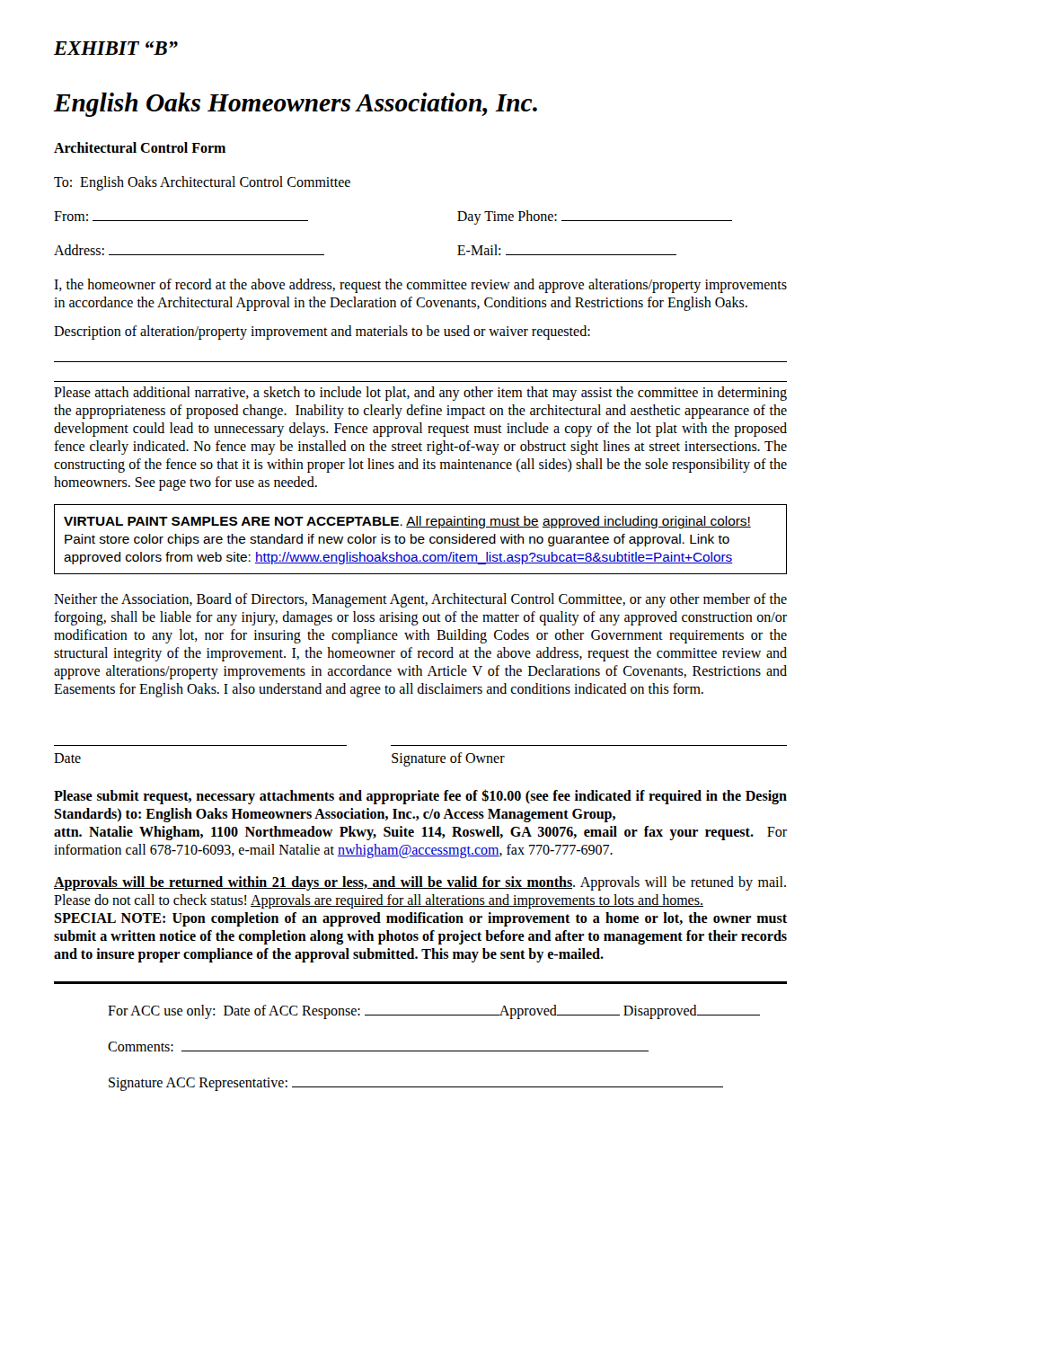EXHIBIT “B”
English Oaks Homeowners Association, Inc.
Architectural Control Form
To: English Oaks Architectural Control Committee
From:
Day Time Phone:
Address:
E-Mail:
I, the homeowner of record at the above address, request the committee review and approve alterations/property improvements in accordance the Architectural Approval in the Declaration of Covenants, Conditions and Restrictions for English Oaks.
Description of alteration/property improvement and materials to be used or waiver requested:
Please attach additional narrative, a sketch to include lot plat, and any other item that may assist the committee in determining the appropriateness of proposed change. Inability to clearly define impact on the architectural and aesthetic appearance of the development could lead to unnecessary delays. Fence approval request must include a copy of the lot plat with the proposed fence clearly indicated. No fence may be installed on the street right-of-way or obstruct sight lines at street intersections. The constructing of the fence so that it is within proper lot lines and its maintenance (all sides) shall be the sole responsibility of the homeowners. See page two for use as needed.
VIRTUAL PAINT SAMPLES ARE NOT ACCEPTABLE. All repainting must be approved including original colors! Paint store color chips are the standard if new color is to be considered with no guarantee of approval. Link to approved colors from web site: http://www.englishoakshoa.com/item_list.asp?subcat=8&subtitle=Paint+Colors
Neither the Association, Board of Directors, Management Agent, Architectural Control Committee, or any other member of the forgoing, shall be liable for any injury, damages or loss arising out of the matter of quality of any approved construction on/or modification to any lot, nor for insuring the compliance with Building Codes or other Government requirements or the structural integrity of the improvement. I, the homeowner of record at the above address, request the committee review and approve alterations/property improvements in accordance with Article V of the Declarations of Covenants, Restrictions and Easements for English Oaks. I also understand and agree to all disclaimers and conditions indicated on this form.
Date
Signature of Owner
Please submit request, necessary attachments and appropriate fee of $10.00 (see fee indicated if required in the Design Standards) to: English Oaks Homeowners Association, Inc., c/o Access Management Group,
attn. Natalie Whigham, 1100 Northmeadow Pkwy, Suite 114, Roswell, GA 30076, email or fax your request. For information call 678-710-6093, e-mail Natalie at nwhigham@accessmgt.com, fax 770-777-6907.
Approvals will be returned within 21 days or less, and will be valid for six months. Approvals will be retuned by mail. Please do not call to check status! Approvals are required for all alterations and improvements to lots and homes.
SPECIAL NOTE: Upon completion of an approved modification or improvement to a home or lot, the owner must submit a written notice of the completion along with photos of project before and after to management for their records and to insure proper compliance of the approval submitted. This may be sent by e-mailed.
For ACC use only: Date of ACC Response: Approved Disapproved
Comments:
Signature ACC Representative: